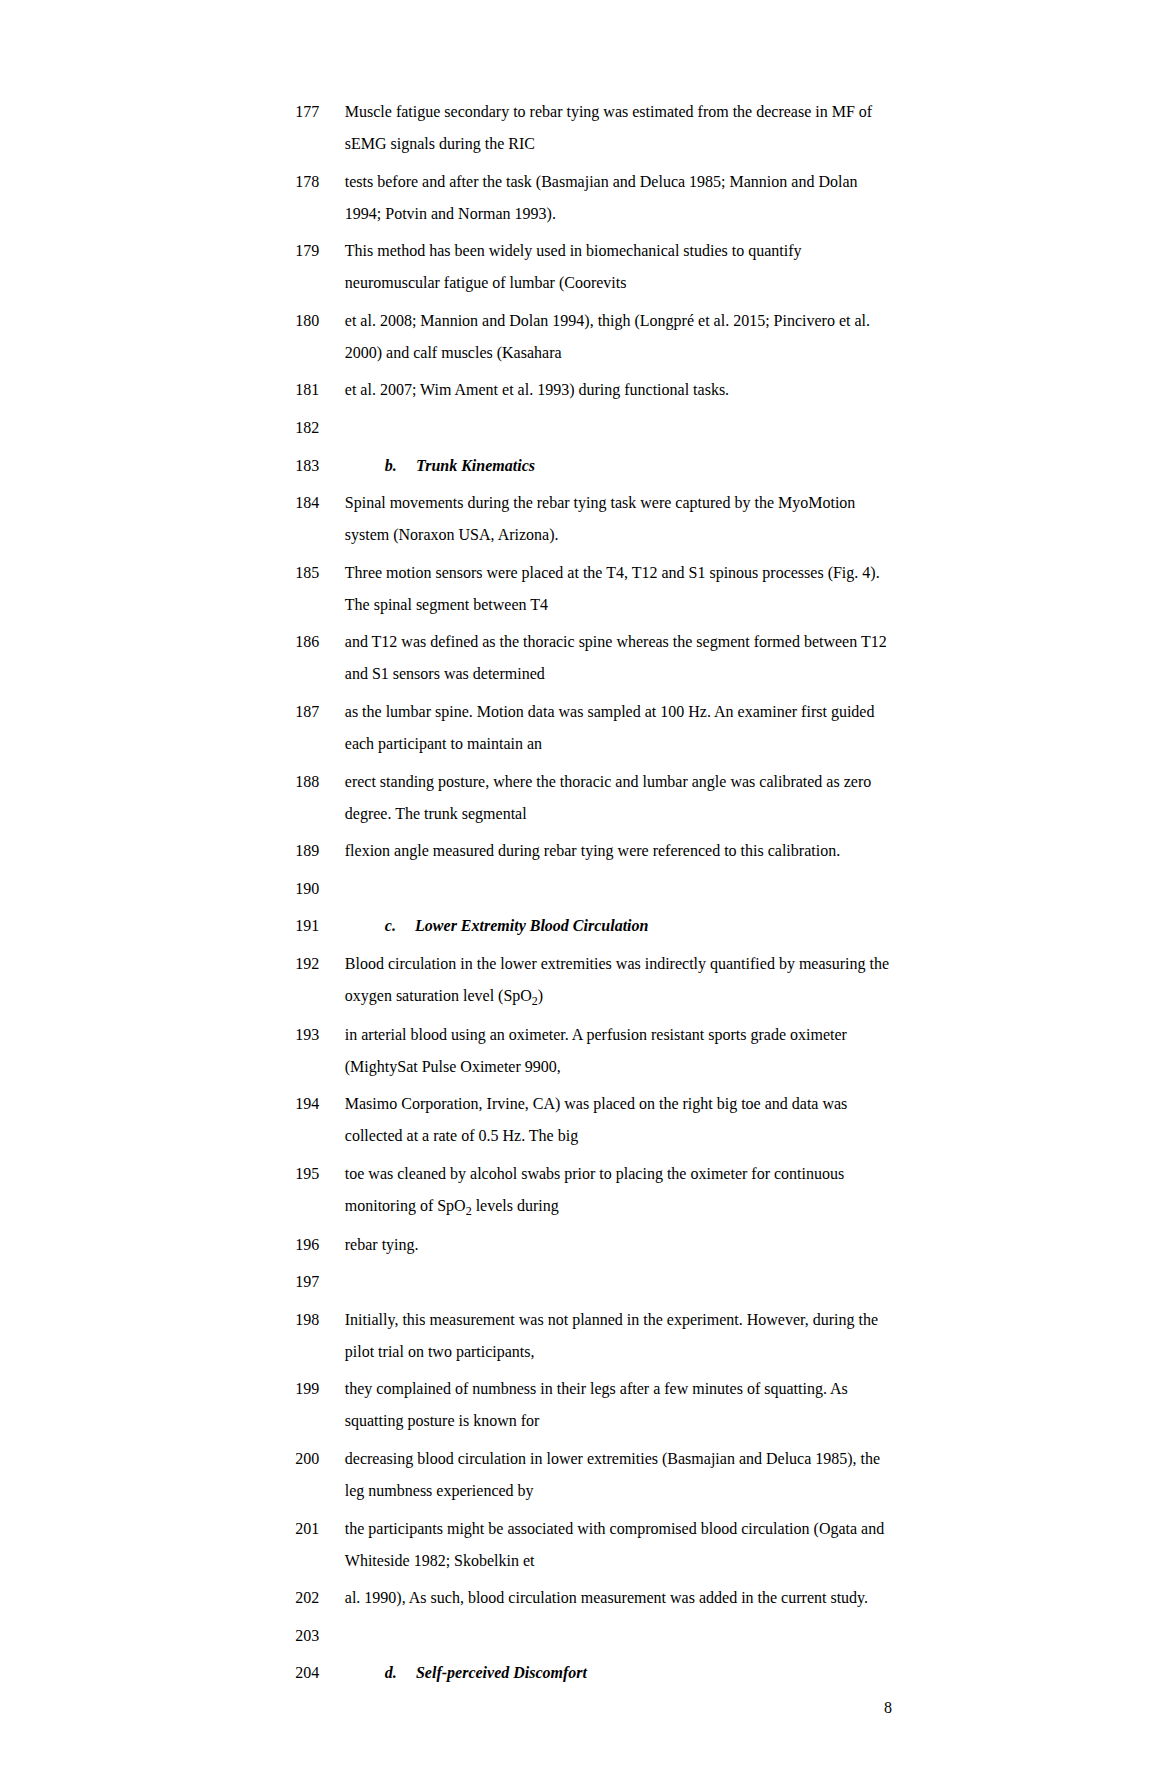177
Muscle fatigue secondary to rebar tying was estimated from the decrease in MF of sEMG signals during the RIC
178
tests before and after the task (Basmajian and Deluca 1985; Mannion and Dolan 1994; Potvin and Norman 1993).
179
This method has been widely used in biomechanical studies to quantify neuromuscular fatigue of lumbar (Coorevits
180
et al. 2008; Mannion and Dolan 1994), thigh (Longpré et al. 2015; Pincivero et al. 2000) and calf muscles (Kasahara
181
et al. 2007; Wim Ament et al. 1993) during functional tasks.
182
183
b. Trunk Kinematics
184
Spinal movements during the rebar tying task were captured by the MyoMotion system (Noraxon USA, Arizona).
185
Three motion sensors were placed at the T4, T12 and S1 spinous processes (Fig. 4). The spinal segment between T4
186
and T12 was defined as the thoracic spine whereas the segment formed between T12 and S1 sensors was determined
187
as the lumbar spine. Motion data was sampled at 100 Hz. An examiner first guided each participant to maintain an
188
erect standing posture, where the thoracic and lumbar angle was calibrated as zero degree. The trunk segmental
189
flexion angle measured during rebar tying were referenced to this calibration.
190
191
c. Lower Extremity Blood Circulation
192
Blood circulation in the lower extremities was indirectly quantified by measuring the oxygen saturation level (SpO2)
193
in arterial blood using an oximeter. A perfusion resistant sports grade oximeter (MightySat Pulse Oximeter 9900,
194
Masimo Corporation, Irvine, CA) was placed on the right big toe and data was collected at a rate of 0.5 Hz. The big
195
toe was cleaned by alcohol swabs prior to placing the oximeter for continuous monitoring of SpO2 levels during
196
rebar tying.
197
198
Initially, this measurement was not planned in the experiment. However, during the pilot trial on two participants,
199
they complained of numbness in their legs after a few minutes of squatting. As squatting posture is known for
200
decreasing blood circulation in lower extremities (Basmajian and Deluca 1985), the leg numbness experienced by
201
the participants might be associated with compromised blood circulation (Ogata and Whiteside 1982; Skobelkin et
202
al. 1990), As such, blood circulation measurement was added in the current study.
203
204
d. Self-perceived Discomfort
8